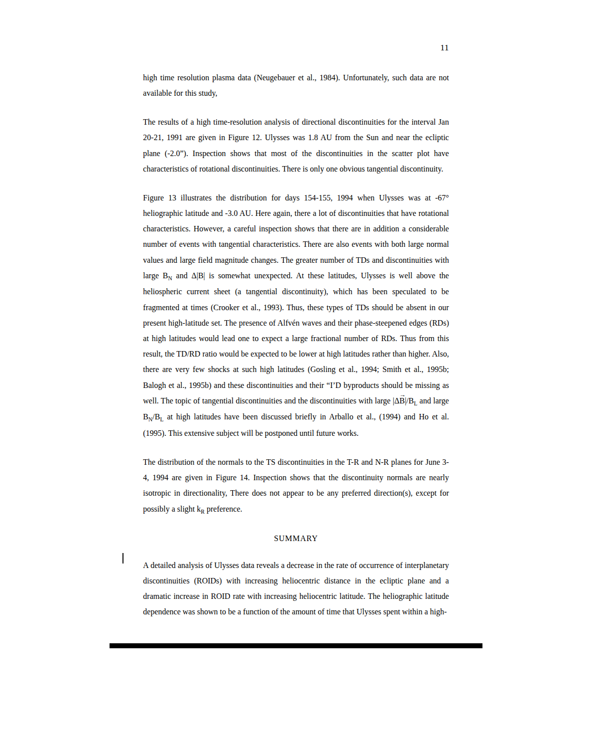11
high time resolution plasma data (Neugebauer et al., 1984). Unfortunately, such data are not available for this study,
The results of a high time-resolution analysis of directional discontinuities for the interval Jan 20-21, 1991 are given in Figure 12. Ulysses was 1.8 AU from the Sun and near the ecliptic plane (-2.0”). Inspection shows that most of the discontinuities in the scatter plot have characteristics of rotational discontinuities. There is only one obvious tangential discontinuity.
Figure 13 illustrates the distribution for days 154-155, 1994 when Ulysses was at -67° heliographic latitude and -3.0 AU. Here again, there a lot of discontinuities that have rotational characteristics. However, a careful inspection shows that there are in addition a considerable number of events with tangential characteristics. There are also events with both large normal values and large field magnitude changes. The greater number of TDs and discontinuities with large BN and Δ|B| is somewhat unexpected. At these latitudes, Ulysses is well above the heliospheric current sheet (a tangential discontinuity), which has been speculated to be fragmented at times (Crooker et al., 1993). Thus, these types of TDs should be absent in our present high-latitude set. The presence of Alfvén waves and their phase-steepened edges (RDs) at high latitudes would lead one to expect a large fractional number of RDs. Thus from this result, the TD/RD ratio would be expected to be lower at high latitudes rather than higher. Also, there are very few shocks at such high latitudes (Gosling et al., 1994; Smith et al., 1995b; Balogh et al., 1995b) and these discontinuities and their “I’D byproducts should be missing as well. The topic of tangential discontinuities and the discontinuities with large |ΔB|/BL and large BN/BL at high latitudes have been discussed briefly in Arballo et al., (1994) and Ho et al. (1995). This extensive subject will be postponed until future works.
The distribution of the normals to the TS discontinuities in the T-R and N-R planes for June 3-4, 1994 are given in Figure 14. Inspection shows that the discontinuity normals are nearly isotropic in directionality, There does not appear to be any preferred direction(s), except for possibly a slight kR preference.
SUMMARY
A detailed analysis of Ulysses data reveals a decrease in the rate of occurrence of interplanetary discontinuities (ROIDs) with increasing heliocentric distance in the ecliptic plane and a dramatic increase in ROID rate with increasing heliocentric latitude. The heliographic latitude dependence was shown to be a function of the amount of time that Ulysses spent within a high-